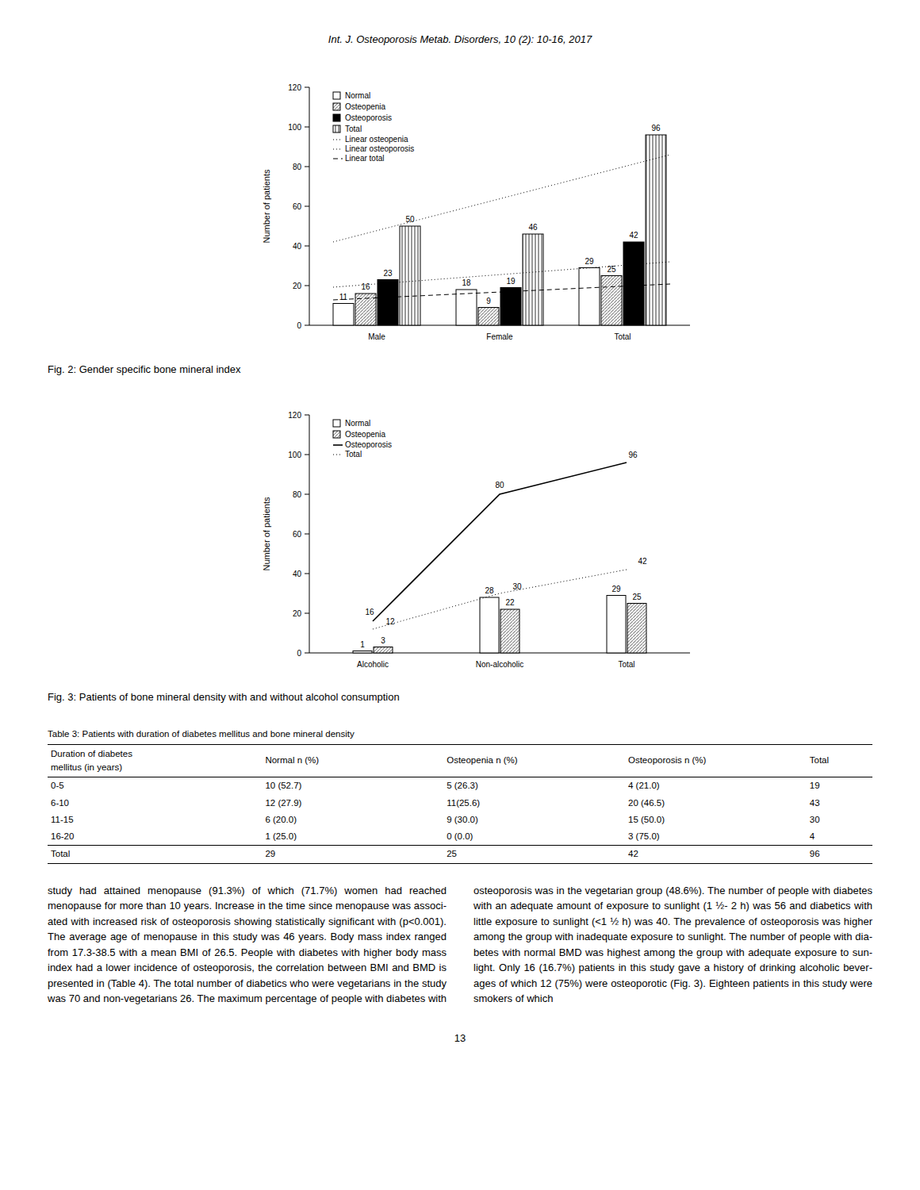Int. J. Osteoporosis Metab. Disorders, 10 (2): 10-16, 2017
0 20 40 60 80 100 120 Number of patients 11 16 23 50 Male 18 9 19 46 Female 29 25 42 96 Total Normal Osteopenia Osteoporosis Total Linear osteopenia Linear osteoporosis Linear total
Fig. 2: Gender specific bone mineral index
0 20 40 60 80 100 120 Number of patients 1 3 Alcoholic 28 22 Non-alcoholic 29 25 Total 16 80 96 12 30 42 Normal Osteopenia Osteoporosis Total
Fig. 3: Patients of bone mineral density with and without alcohol consumption
Table 3: Patients with duration of diabetes mellitus and bone mineral density
| Duration of diabetes mellitus (in years) | Normal n (%) | Osteopenia n (%) | Osteoporosis n (%) | Total |
| --- | --- | --- | --- | --- |
| 0-5 | 10 (52.7) | 5 (26.3) | 4 (21.0) | 19 |
| 6-10 | 12 (27.9) | 11(25.6) | 20 (46.5) | 43 |
| 11-15 | 6 (20.0) | 9 (30.0) | 15 (50.0) | 30 |
| 16-20 | 1 (25.0) | 0 (0.0) | 3 (75.0) | 4 |
| Total | 29 | 25 | 42 | 96 |
study had attained menopause (91.3%) of which (71.7%) women had reached menopause for more than 10 years. Increase in the time since menopause was associated with increased risk of osteoporosis showing statistically significant with (p<0.001). The average age of menopause in this study was 46 years. Body mass index ranged from 17.3-38.5 with a mean BMI of 26.5. People with diabetes with higher body mass index had a lower incidence of osteoporosis, the correlation between BMI and BMD is presented in (Table 4). The total number of diabetics who were vegetarians in the study was 70 and non-vegetarians 26. The maximum percentage of people with diabetes with osteoporosis was in the vegetarian group (48.6%). The number of people with diabetes with an adequate amount of exposure to sunlight (1 ½- 2 h) was 56 and diabetics with little exposure to sunlight (<1 ½ h) was 40. The prevalence of osteoporosis was higher among the group with inadequate exposure to sunlight. The number of people with diabetes with normal BMD was highest among the group with adequate exposure to sunlight. Only 16 (16.7%) patients in this study gave a history of drinking alcoholic beverages of which 12 (75%) were osteoporotic (Fig. 3). Eighteen patients in this study were smokers of which
13